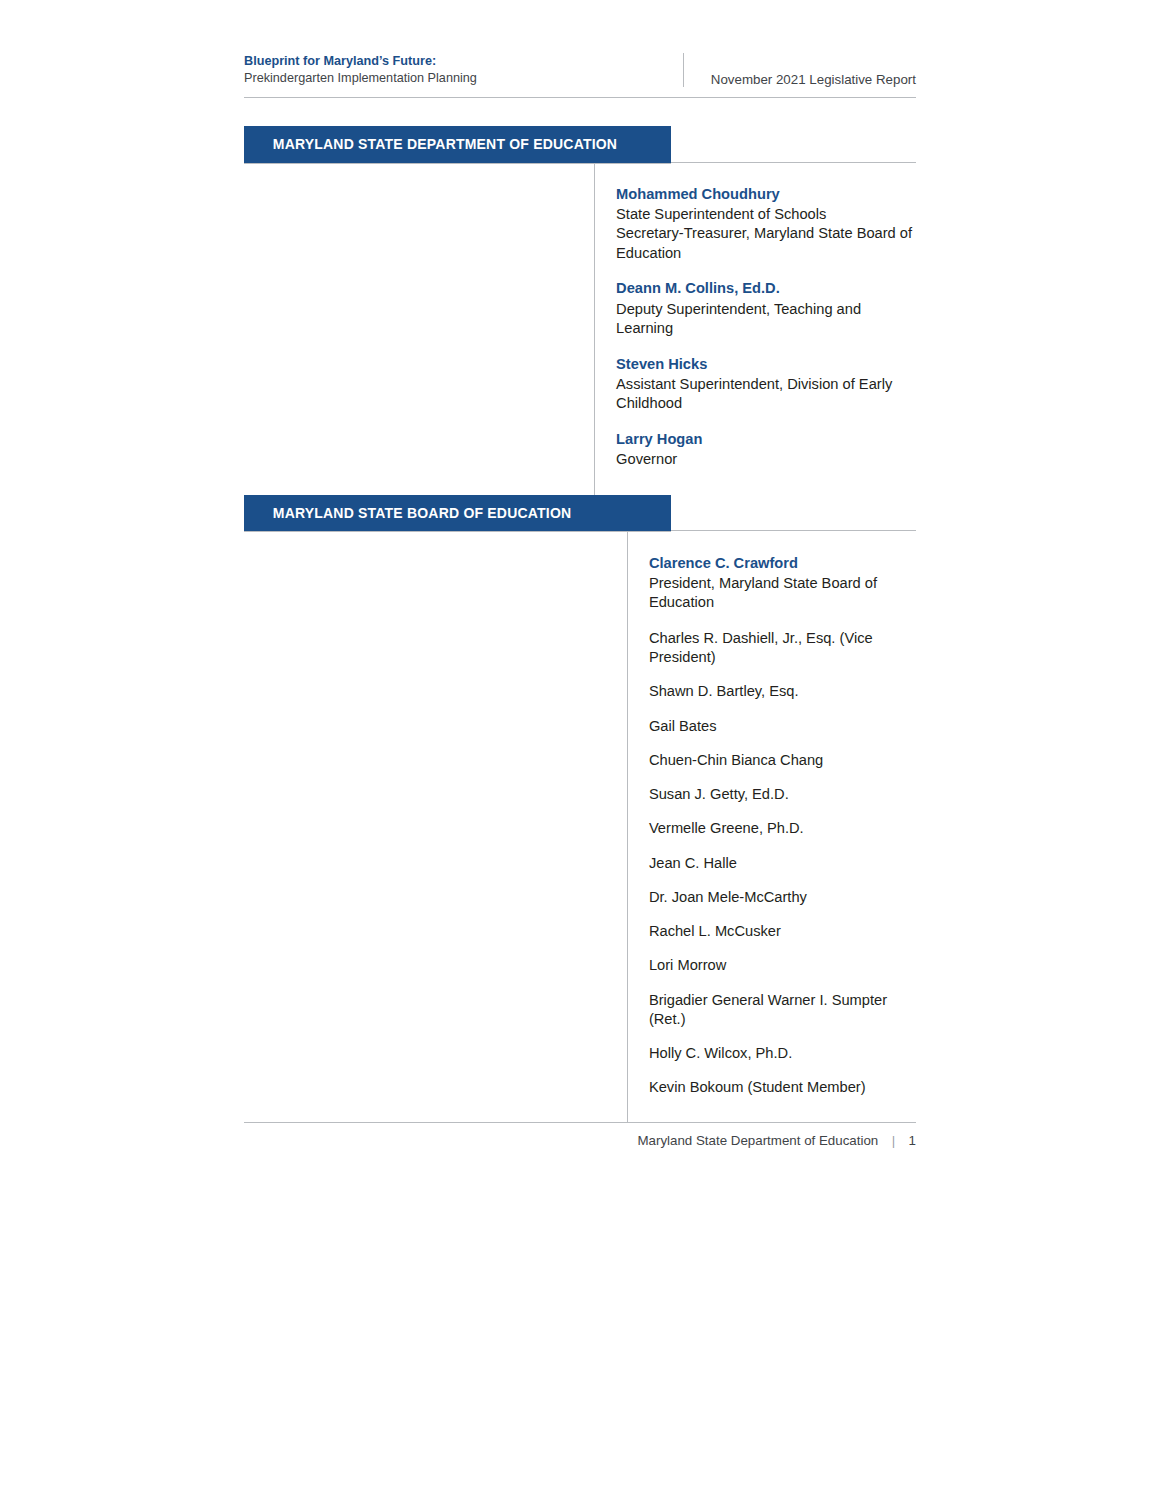Blueprint for Maryland’s Future:
Prekindergarten Implementation Planning
November 2021 Legislative Report
MARYLAND STATE DEPARTMENT OF EDUCATION
Mohammed Choudhury
State Superintendent of Schools
Secretary-Treasurer, Maryland State Board of Education
Deann M. Collins, Ed.D.
Deputy Superintendent, Teaching and Learning
Steven Hicks
Assistant Superintendent, Division of Early Childhood
Larry Hogan
Governor
MARYLAND STATE BOARD OF EDUCATION
Clarence C. Crawford
President, Maryland State Board of Education
Charles R. Dashiell, Jr., Esq. (Vice President)
Shawn D. Bartley, Esq.
Gail Bates
Chuen-Chin Bianca Chang
Susan J. Getty, Ed.D.
Vermelle Greene, Ph.D.
Jean C. Halle
Dr. Joan Mele-McCarthy
Rachel L. McCusker
Lori Morrow
Brigadier General Warner I. Sumpter (Ret.)
Holly C. Wilcox, Ph.D.
Kevin Bokoum (Student Member)
Maryland State Department of Education | 1